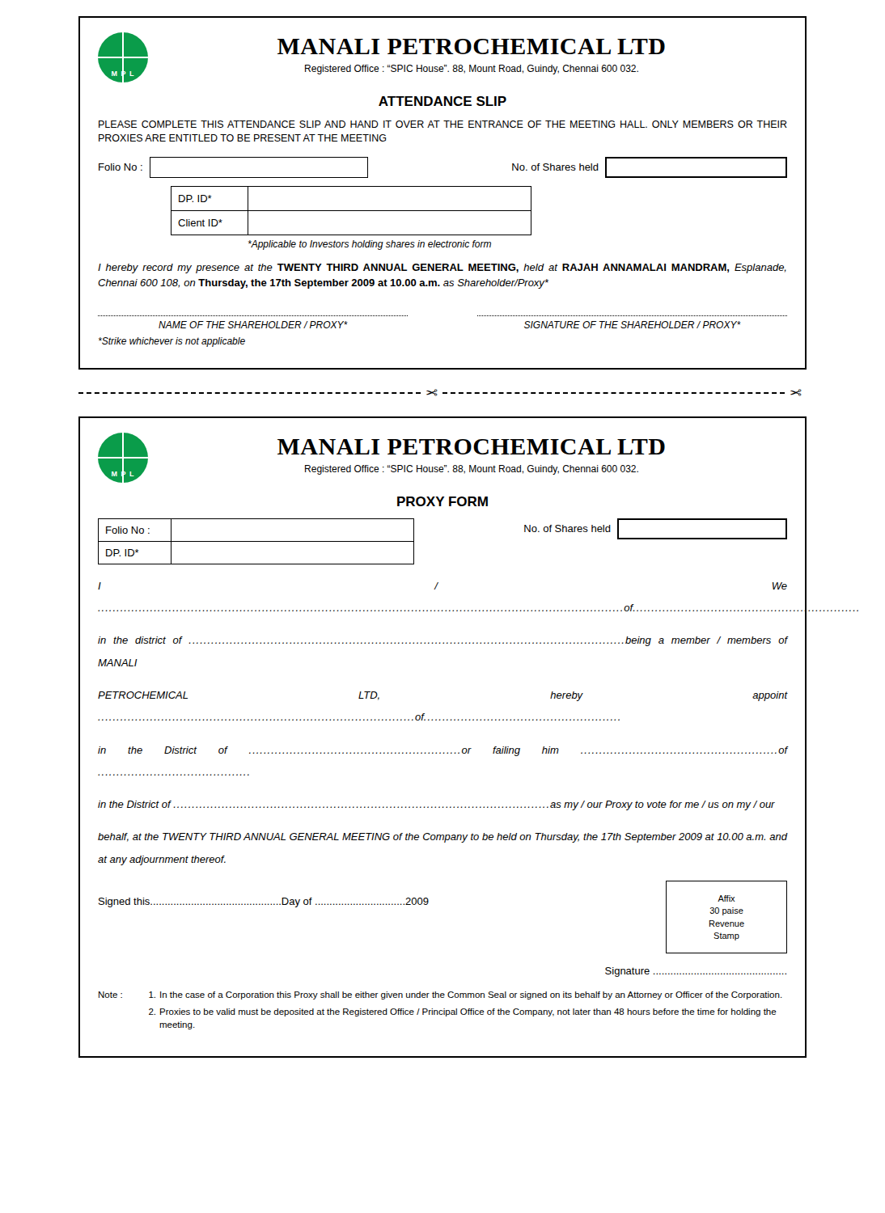M P L
MANALI PETROCHEMICAL LTD
Registered Office : “SPIC House”. 88, Mount Road, Guindy, Chennai 600 032.
ATTENDANCE SLIP
PLEASE COMPLETE THIS ATTENDANCE SLIP AND HAND IT OVER AT THE ENTRANCE OF THE MEETING HALL. ONLY MEMBERS OR THEIR PROXIES ARE ENTITLED TO BE PRESENT AT THE MEETING
Folio No :
No. of Shares held
| DP. ID* | |
| Client ID* | |
*Applicable to Investors holding shares in electronic form
I hereby record my presence at the TWENTY THIRD ANNUAL GENERAL MEETING, held at RAJAH ANNAMALAI MANDRAM, Esplanade, Chennai 600 108, on Thursday, the 17th September 2009 at 10.00 a.m. as Shareholder/Proxy*
NAME OF THE SHAREHOLDER / PROXY*
SIGNATURE OF THE SHAREHOLDER / PROXY*
*Strike whichever is not applicable
✂
✂
M P L
MANALI PETROCHEMICAL LTD
Registered Office : “SPIC House”. 88, Mount Road, Guindy, Chennai 600 032.
PROXY FORM
| Folio No : | |
| DP. ID* | |
No. of Shares held
I / We ............................................................................................................................................. of.............................................................
in the district of ..................................................................................................................... being a member / members of MANALI
PETROCHEMICAL LTD, hereby appoint ..................................................................................... of.....................................................
in the District of ......................................................... or failing him ..................................................... of .........................................
in the District of ..................................................................................................... as my / our Proxy to vote for me / us on my / our
behalf, at the TWENTY THIRD ANNUAL GENERAL MEETING of the Company to be held on Thursday, the 17th September 2009 at 10.00 a.m. and at any adjournment thereof.
Signed this.............................................Day of ...............................2009
Affix
30 paise
Revenue
Stamp
Signature ..............................................
| Note : | 1. | In the case of a Corporation this Proxy shall be either given under the Common Seal or signed on its behalf by an Attorney or Officer of the Corporation. |
| | 2. | Proxies to be valid must be deposited at the Registered Office / Principal Office of the Company, not later than 48 hours before the time for holding the meeting. |